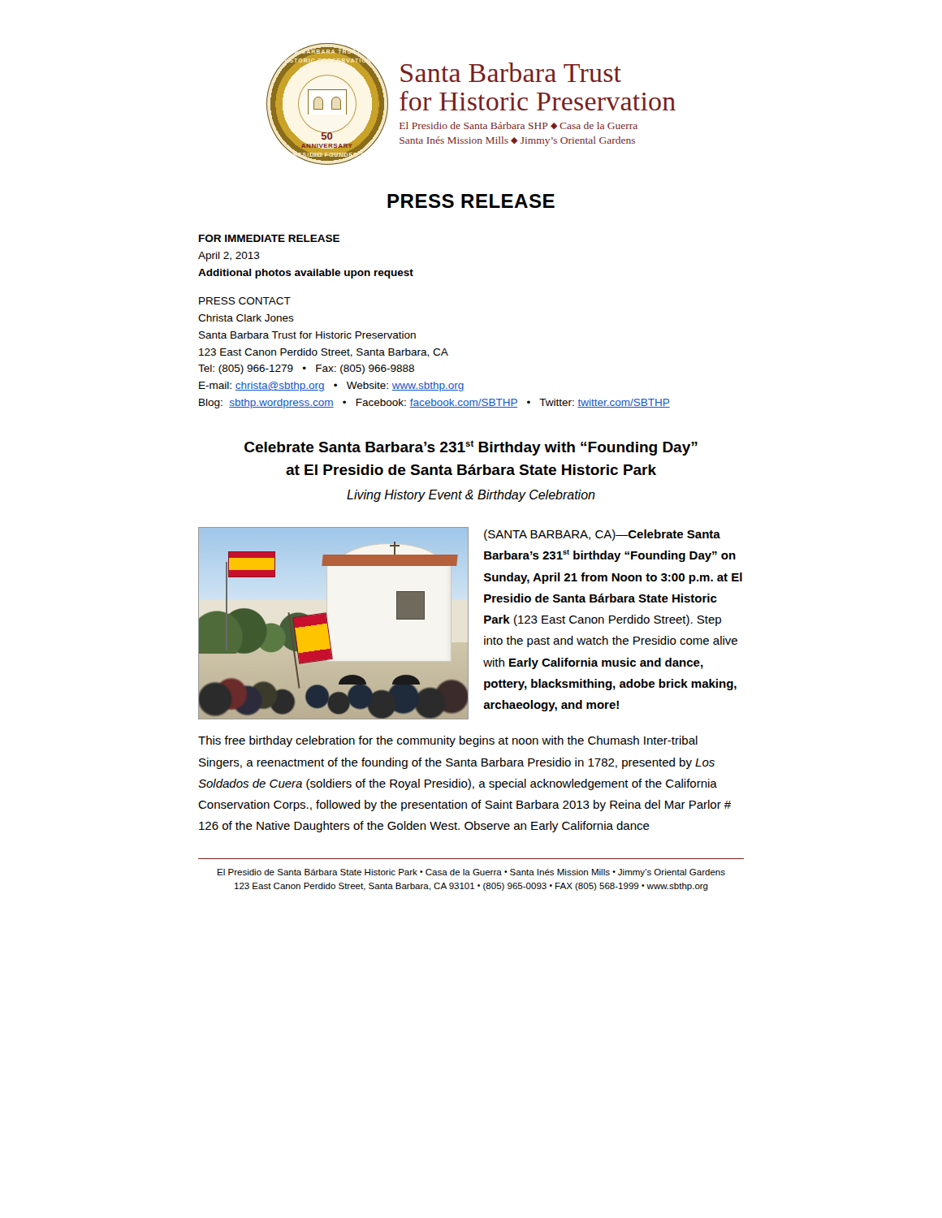Santa Barbara Trust for Historic Preservation
50 ANNIVERSARY
1963 – 2013
El Presidio Founded 1782
Santa Barbara Trustfor Historic Preservation
El Presidio de Santa Bárbara SHP ◆ Casa de la Guerra
Santa Inés Mission Mills ◆ Jimmy’s Oriental Gardens
PRESS RELEASE
FOR IMMEDIATE RELEASE
April 2, 2013
Additional photos available upon request
PRESS CONTACT
Christa Clark Jones
Santa Barbara Trust for Historic Preservation
123 East Canon Perdido Street, Santa Barbara, CA
Tel: (805) 966-1279 • Fax: (805) 966-9888
E-mail: christa@sbthp.org • Website: www.sbthp.org
Blog: sbthp.wordpress.com • Facebook: facebook.com/SBTHP • Twitter: twitter.com/SBTHP
Celebrate Santa Barbara’s 231st Birthday with “Founding Day”
at El Presidio de Santa Bárbara State Historic Park
Living History Event & Birthday Celebration
(SANTA BARBARA, CA)—Celebrate Santa Barbara’s 231st birthday “Founding Day” on Sunday, April 21 from Noon to 3:00 p.m. at El Presidio de Santa Bárbara State Historic Park (123 East Canon Perdido Street). Step into the past and watch the Presidio come alive with Early California music and dance, pottery, blacksmithing, adobe brick making, archaeology, and more!
This free birthday celebration for the community begins at noon with the Chumash Inter-tribal Singers, a reenactment of the founding of the Santa Barbara Presidio in 1782, presented by Los Soldados de Cuera (soldiers of the Royal Presidio), a special acknowledgement of the California Conservation Corps., followed by the presentation of Saint Barbara 2013 by Reina del Mar Parlor # 126 of the Native Daughters of the Golden West. Observe an Early California dance
El Presidio de Santa Bárbara State Historic Park • Casa de la Guerra • Santa Inés Mission Mills • Jimmy’s Oriental Gardens
123 East Canon Perdido Street, Santa Barbara, CA 93101 • (805) 965-0093 • FAX (805) 568-1999 • www.sbthp.org